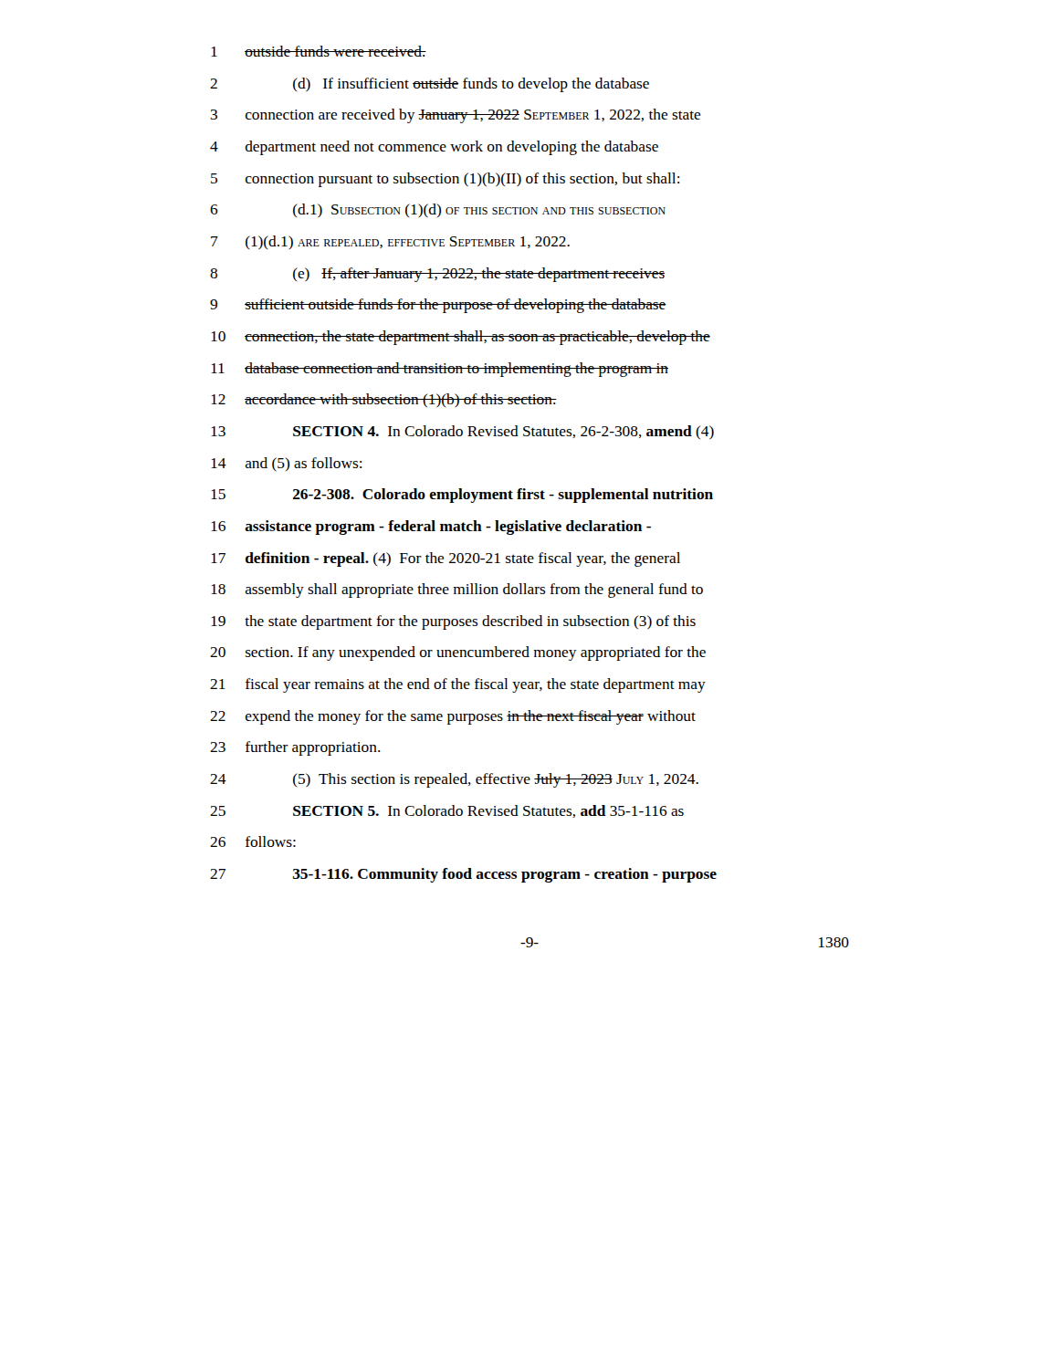1
outside funds were received.
2
(d) If insufficient outside funds to develop the database
3
connection are received by January 1, 2022 September 1, 2022, the state
4
department need not commence work on developing the database
5
connection pursuant to subsection (1)(b)(II) of this section, but shall:
6
(d.1) Subsection (1)(d) of this section and this subsection
7
(1)(d.1) are repealed, effective September 1, 2022.
8
(e) If, after January 1, 2022, the state department receives
9
sufficient outside funds for the purpose of developing the database
10
connection, the state department shall, as soon as practicable, develop the
11
database connection and transition to implementing the program in
12
accordance with subsection (1)(b) of this section.
13
SECTION 4. In Colorado Revised Statutes, 26-2-308, amend (4)
14
and (5) as follows:
15
26-2-308. Colorado employment first - supplemental nutrition
16
assistance program - federal match - legislative declaration -
17
definition - repeal. (4) For the 2020-21 state fiscal year, the general
18
assembly shall appropriate three million dollars from the general fund to
19
the state department for the purposes described in subsection (3) of this
20
section. If any unexpended or unencumbered money appropriated for the
21
fiscal year remains at the end of the fiscal year, the state department may
22
expend the money for the same purposes in the next fiscal year without
23
further appropriation.
24
(5) This section is repealed, effective July 1, 2023 July 1, 2024.
25
SECTION 5. In Colorado Revised Statutes, add 35-1-116 as
26
follows:
27
35-1-116. Community food access program - creation - purpose
-9-
1380